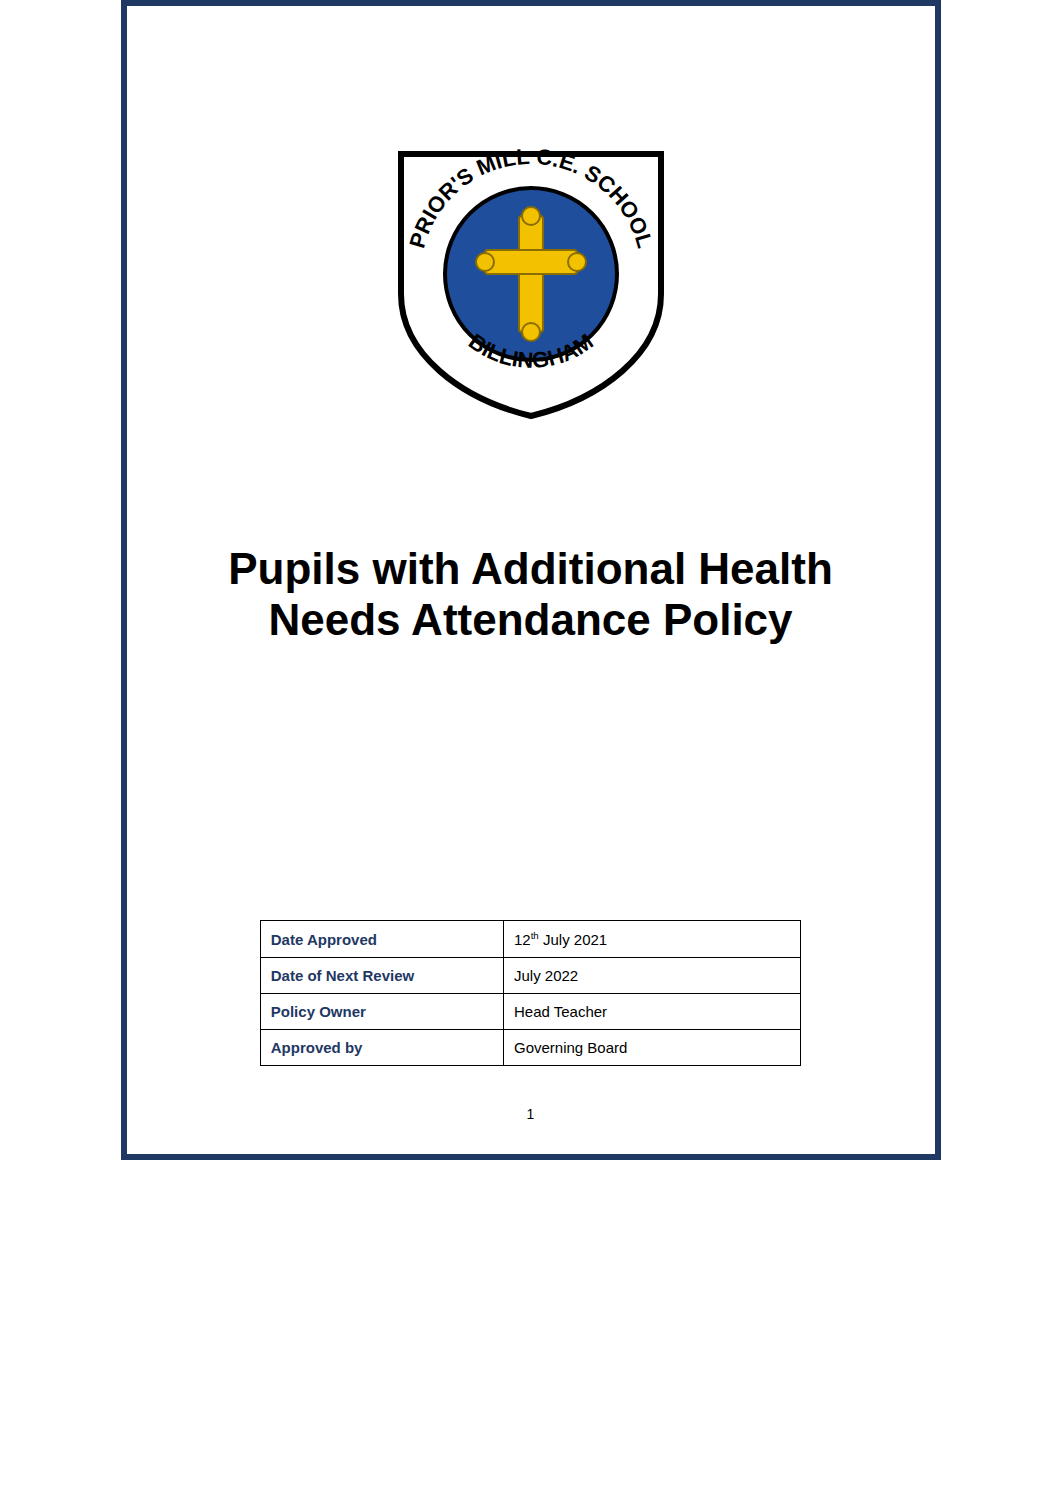PRIOR'S MILL C.E. SCHOOL BILLINGHAM
Pupils with Additional Health Needs Attendance Policy
| Date Approved | 12 th July 2021 |
| Date of Next Review | July 2022 |
| Policy Owner | Head Teacher |
| Approved by | Governing Board |
1